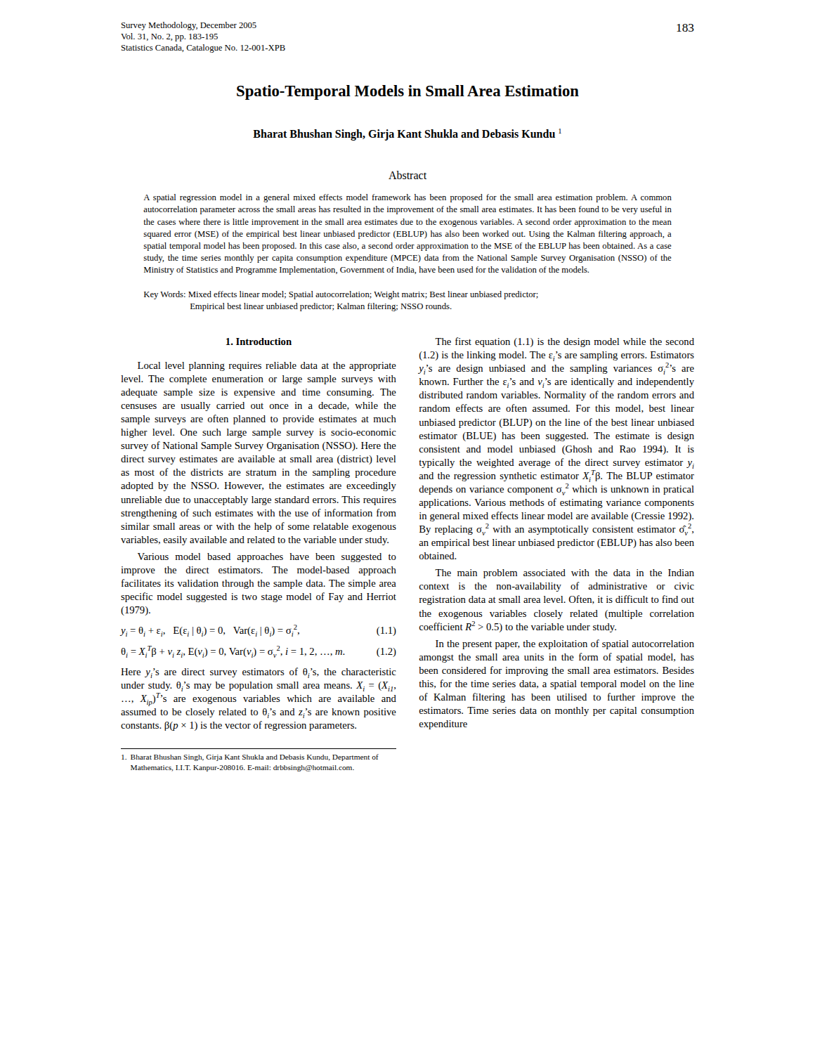Survey Methodology, December 2005
Vol. 31, No. 2, pp. 183-195
Statistics Canada, Catalogue No. 12-001-XPB
183
Spatio-Temporal Models in Small Area Estimation
Bharat Bhushan Singh, Girja Kant Shukla and Debasis Kundu 1
Abstract
A spatial regression model in a general mixed effects model framework has been proposed for the small area estimation problem. A common autocorrelation parameter across the small areas has resulted in the improvement of the small area estimates. It has been found to be very useful in the cases where there is little improvement in the small area estimates due to the exogenous variables. A second order approximation to the mean squared error (MSE) of the empirical best linear unbiased predictor (EBLUP) has also been worked out. Using the Kalman filtering approach, a spatial temporal model has been proposed. In this case also, a second order approximation to the MSE of the EBLUP has been obtained. As a case study, the time series monthly per capita consumption expenditure (MPCE) data from the National Sample Survey Organisation (NSSO) of the Ministry of Statistics and Programme Implementation, Government of India, have been used for the validation of the models.
Key Words: Mixed effects linear model; Spatial autocorrelation; Weight matrix; Best linear unbiased predictor; Empirical best linear unbiased predictor; Kalman filtering; NSSO rounds.
1. Introduction
Local level planning requires reliable data at the appropriate level. The complete enumeration or large sample surveys with adequate sample size is expensive and time consuming. The censuses are usually carried out once in a decade, while the sample surveys are often planned to provide estimates at much higher level. One such large sample survey is socio-economic survey of National Sample Survey Organisation (NSSO). Here the direct survey estimates are available at small area (district) level as most of the districts are stratum in the sampling procedure adopted by the NSSO. However, the estimates are exceedingly unreliable due to unacceptably large standard errors. This requires strengthening of such estimates with the use of information from similar small areas or with the help of some relatable exogenous variables, easily available and related to the variable under study.
Various model based approaches have been suggested to improve the direct estimators. The model-based approach facilitates its validation through the sample data. The simple area specific model suggested is two stage model of Fay and Herriot (1979).
(1.1) yi = θi + εi, E(εi | θi) = 0, Var(εi | θi) = σi2,
(1.2) θi = XiTβ + vi zi, E(vi) = 0, Var(vi) = σv2, i = 1, 2, …, m.
Here yi’s are direct survey estimators of θi’s, the characteristic under study. θi’s may be population small area means. Xi = (Xi1, …, Xip)T’s are exogenous variables which are available and assumed to be closely related to θi’s and zi’s are known positive constants. β(p × 1) is the vector of regression parameters.
The first equation (1.1) is the design model while the second (1.2) is the linking model. The εi’s are sampling errors. Estimators yi’s are design unbiased and the sampling variances σi2’s are known. Further the εi’s and vi’s are identically and independently distributed random variables. Normality of the random errors and random effects are often assumed. For this model, best linear unbiased predictor (BLUP) on the line of the best linear unbiased estimator (BLUE) has been suggested. The estimate is design consistent and model unbiased (Ghosh and Rao 1994). It is typically the weighted average of the direct survey estimator yi and the regression synthetic estimator XiTβ. The BLUP estimator depends on variance component σv2 which is unknown in pratical applications. Various methods of estimating variance components in general mixed effects linear model are available (Cressie 1992). By replacing σv2 with an asymptotically consistent estimator σ̂v2, an empirical best linear unbiased predictor (EBLUP) has also been obtained.
The main problem associated with the data in the Indian context is the non-availability of administrative or civic registration data at small area level. Often, it is difficult to find out the exogenous variables closely related (multiple correlation coefficient R2 > 0.5) to the variable under study.
In the present paper, the exploitation of spatial autocorrelation amongst the small area units in the form of spatial model, has been considered for improving the small area estimators. Besides this, for the time series data, a spatial temporal model on the line of Kalman filtering has been utilised to further improve the estimators. Time series data on monthly per capital consumption expenditure
1. Bharat Bhushan Singh, Girja Kant Shukla and Debasis Kundu, Department of Mathematics, I.I.T. Kanpur-208016. E-mail: drbbsingh@hotmail.com.